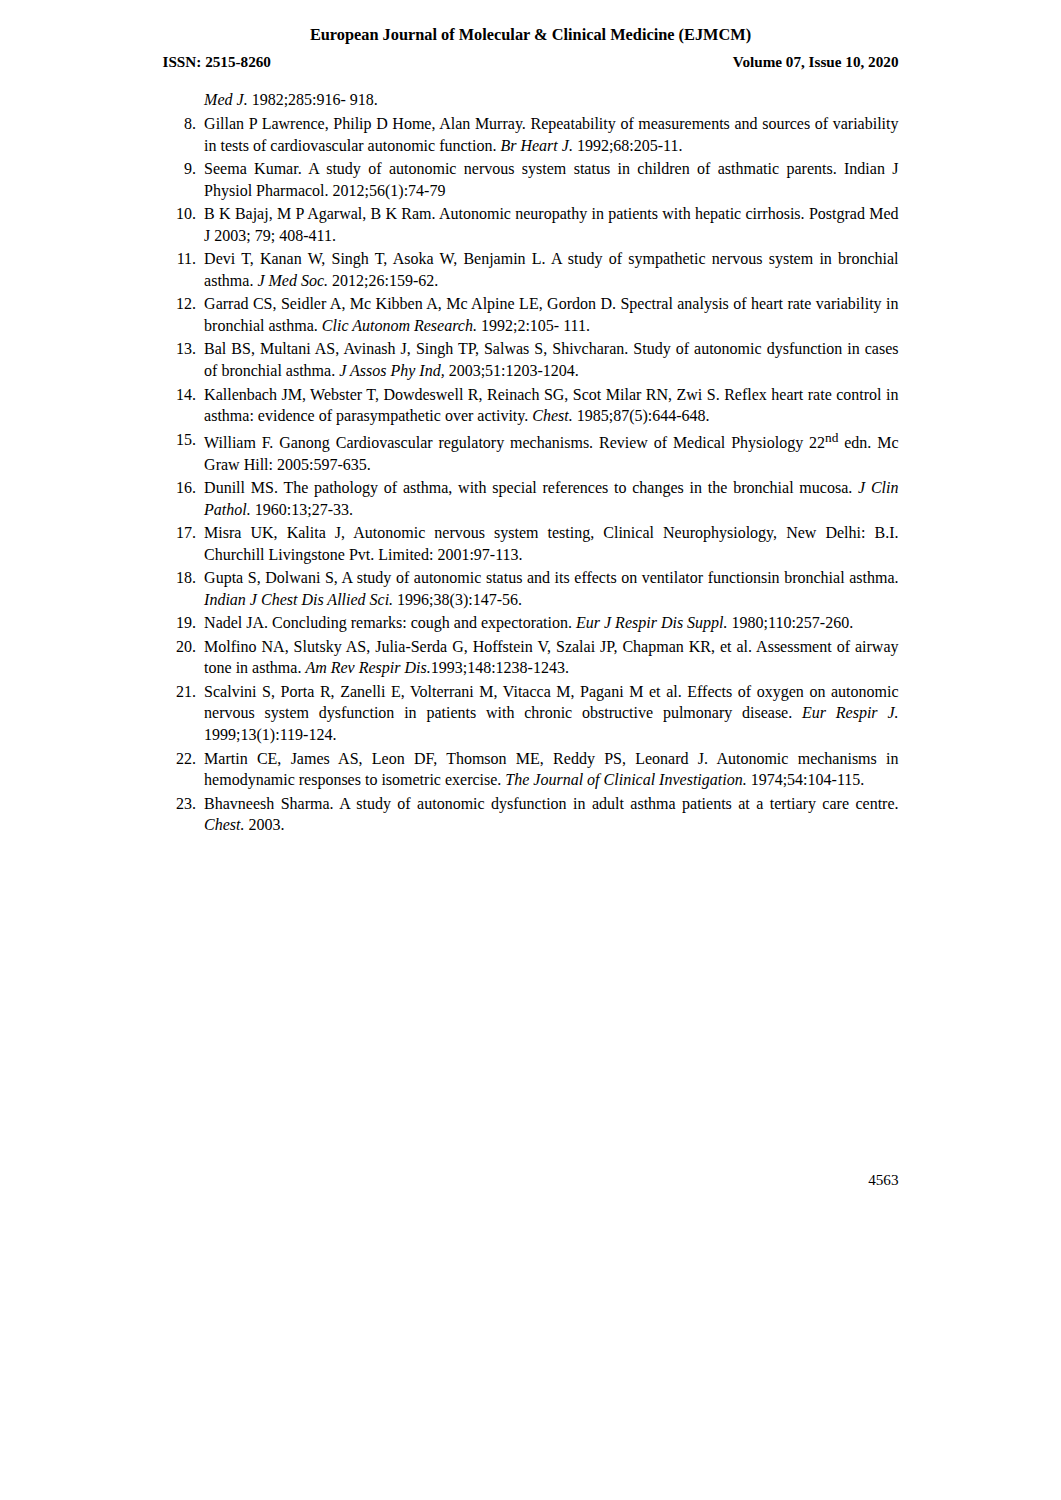European Journal of Molecular & Clinical Medicine (EJMCM)
ISSN: 2515-8260 Volume 07, Issue 10, 2020
Med J. 1982;285:916- 918.
Gillan P Lawrence, Philip D Home, Alan Murray. Repeatability of measurements and sources of variability in tests of cardiovascular autonomic function. Br Heart J. 1992;68:205-11.
Seema Kumar. A study of autonomic nervous system status in children of asthmatic parents. Indian J Physiol Pharmacol. 2012;56(1):74-79
B K Bajaj, M P Agarwal, B K Ram. Autonomic neuropathy in patients with hepatic cirrhosis. Postgrad Med J 2003; 79; 408-411.
Devi T, Kanan W, Singh T, Asoka W, Benjamin L. A study of sympathetic nervous system in bronchial asthma. J Med Soc. 2012;26:159-62.
Garrad CS, Seidler A, Mc Kibben A, Mc Alpine LE, Gordon D. Spectral analysis of heart rate variability in bronchial asthma. Clic Autonom Research. 1992;2:105- 111.
Bal BS, Multani AS, Avinash J, Singh TP, Salwas S, Shivcharan. Study of autonomic dysfunction in cases of bronchial asthma. J Assos Phy Ind, 2003;51:1203-1204.
Kallenbach JM, Webster T, Dowdeswell R, Reinach SG, Scot Milar RN, Zwi S. Reflex heart rate control in asthma: evidence of parasympathetic over activity. Chest. 1985;87(5):644-648.
William F. Ganong Cardiovascular regulatory mechanisms. Review of Medical Physiology 22nd edn. Mc Graw Hill: 2005:597-635.
Dunill MS. The pathology of asthma, with special references to changes in the bronchial mucosa. J Clin Pathol. 1960:13;27-33.
Misra UK, Kalita J, Autonomic nervous system testing, Clinical Neurophysiology, New Delhi: B.I. Churchill Livingstone Pvt. Limited: 2001:97-113.
Gupta S, Dolwani S, A study of autonomic status and its effects on ventilator functionsin bronchial asthma. Indian J Chest Dis Allied Sci. 1996;38(3):147-56.
Nadel JA. Concluding remarks: cough and expectoration. Eur J Respir Dis Suppl. 1980;110:257-260.
Molfino NA, Slutsky AS, Julia-Serda G, Hoffstein V, Szalai JP, Chapman KR, et al. Assessment of airway tone in asthma. Am Rev Respir Dis. 1993;148:1238-1243.
Scalvini S, Porta R, Zanelli E, Volterrani M, Vitacca M, Pagani M et al. Effects of oxygen on autonomic nervous system dysfunction in patients with chronic obstructive pulmonary disease. Eur Respir J. 1999;13(1):119-124.
Martin CE, James AS, Leon DF, Thomson ME, Reddy PS, Leonard J. Autonomic mechanisms in hemodynamic responses to isometric exercise. The Journal of Clinical Investigation. 1974;54:104-115.
Bhavneesh Sharma. A study of autonomic dysfunction in adult asthma patients at a tertiary care centre. Chest. 2003.
4563